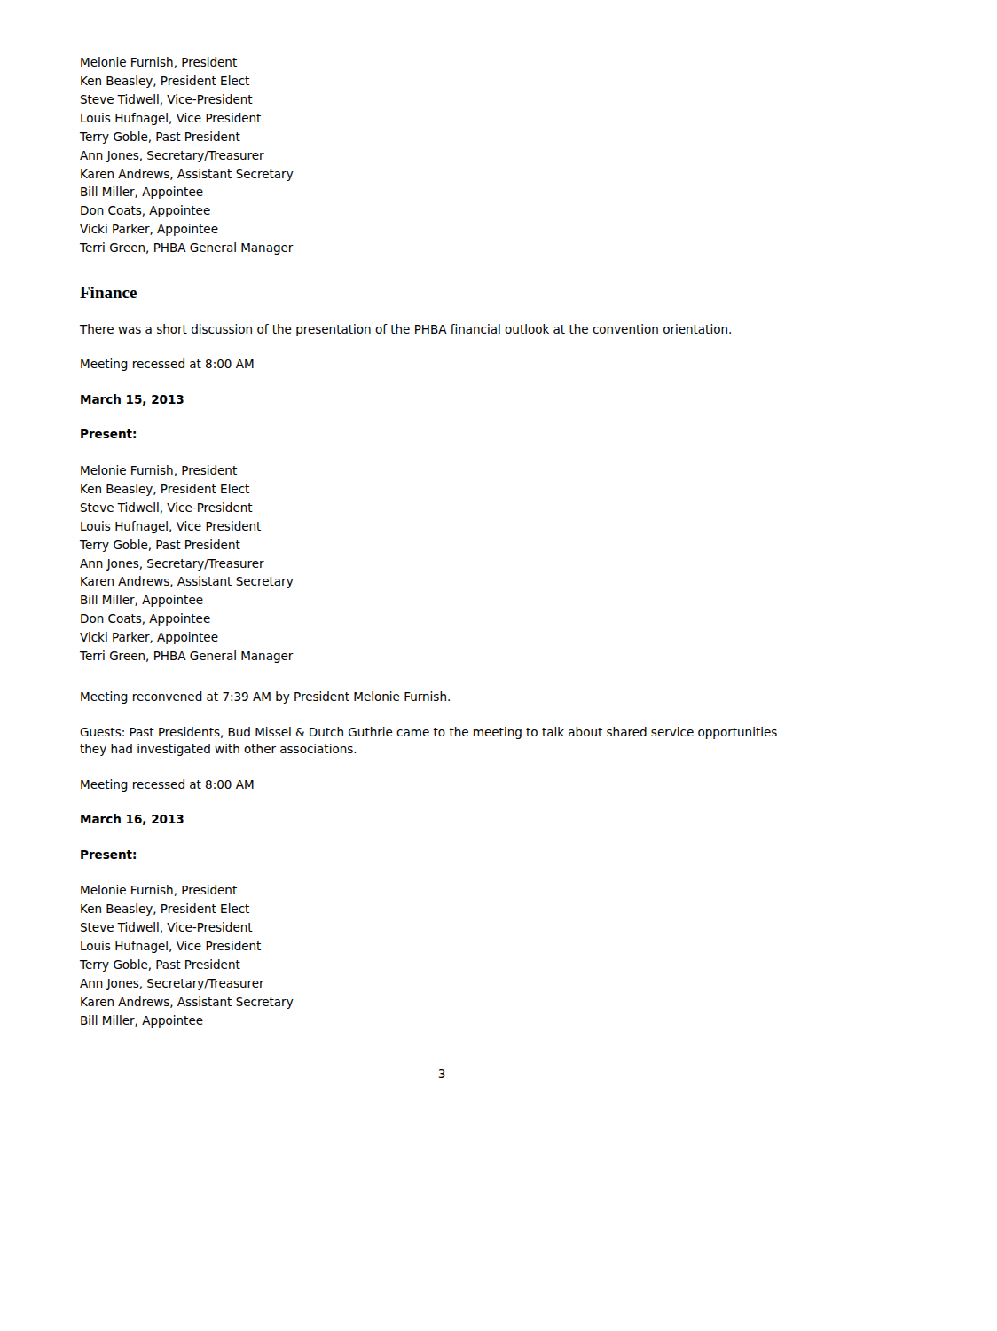Melonie Furnish, President
Ken Beasley, President Elect
Steve Tidwell, Vice-President
Louis Hufnagel, Vice President
Terry Goble, Past President
Ann Jones, Secretary/Treasurer
Karen Andrews, Assistant Secretary
Bill Miller, Appointee
Don Coats, Appointee
Vicki Parker, Appointee
Terri Green, PHBA General Manager
Finance
There was a short discussion of the presentation of the PHBA financial outlook at the convention orientation.
Meeting recessed at 8:00 AM
March 15, 2013
Present:
Melonie Furnish, President
Ken Beasley, President Elect
Steve Tidwell, Vice-President
Louis Hufnagel, Vice President
Terry Goble, Past President
Ann Jones, Secretary/Treasurer
Karen Andrews, Assistant Secretary
Bill Miller, Appointee
Don Coats, Appointee
Vicki Parker, Appointee
Terri Green, PHBA General Manager
Meeting reconvened at 7:39 AM by President Melonie Furnish.
Guests: Past Presidents, Bud Missel & Dutch Guthrie came to the meeting to talk about shared service opportunities they had investigated with other associations.
Meeting recessed at 8:00 AM
March 16, 2013
Present:
Melonie Furnish, President
Ken Beasley, President Elect
Steve Tidwell, Vice-President
Louis Hufnagel, Vice President
Terry Goble, Past President
Ann Jones, Secretary/Treasurer
Karen Andrews, Assistant Secretary
Bill Miller, Appointee
3